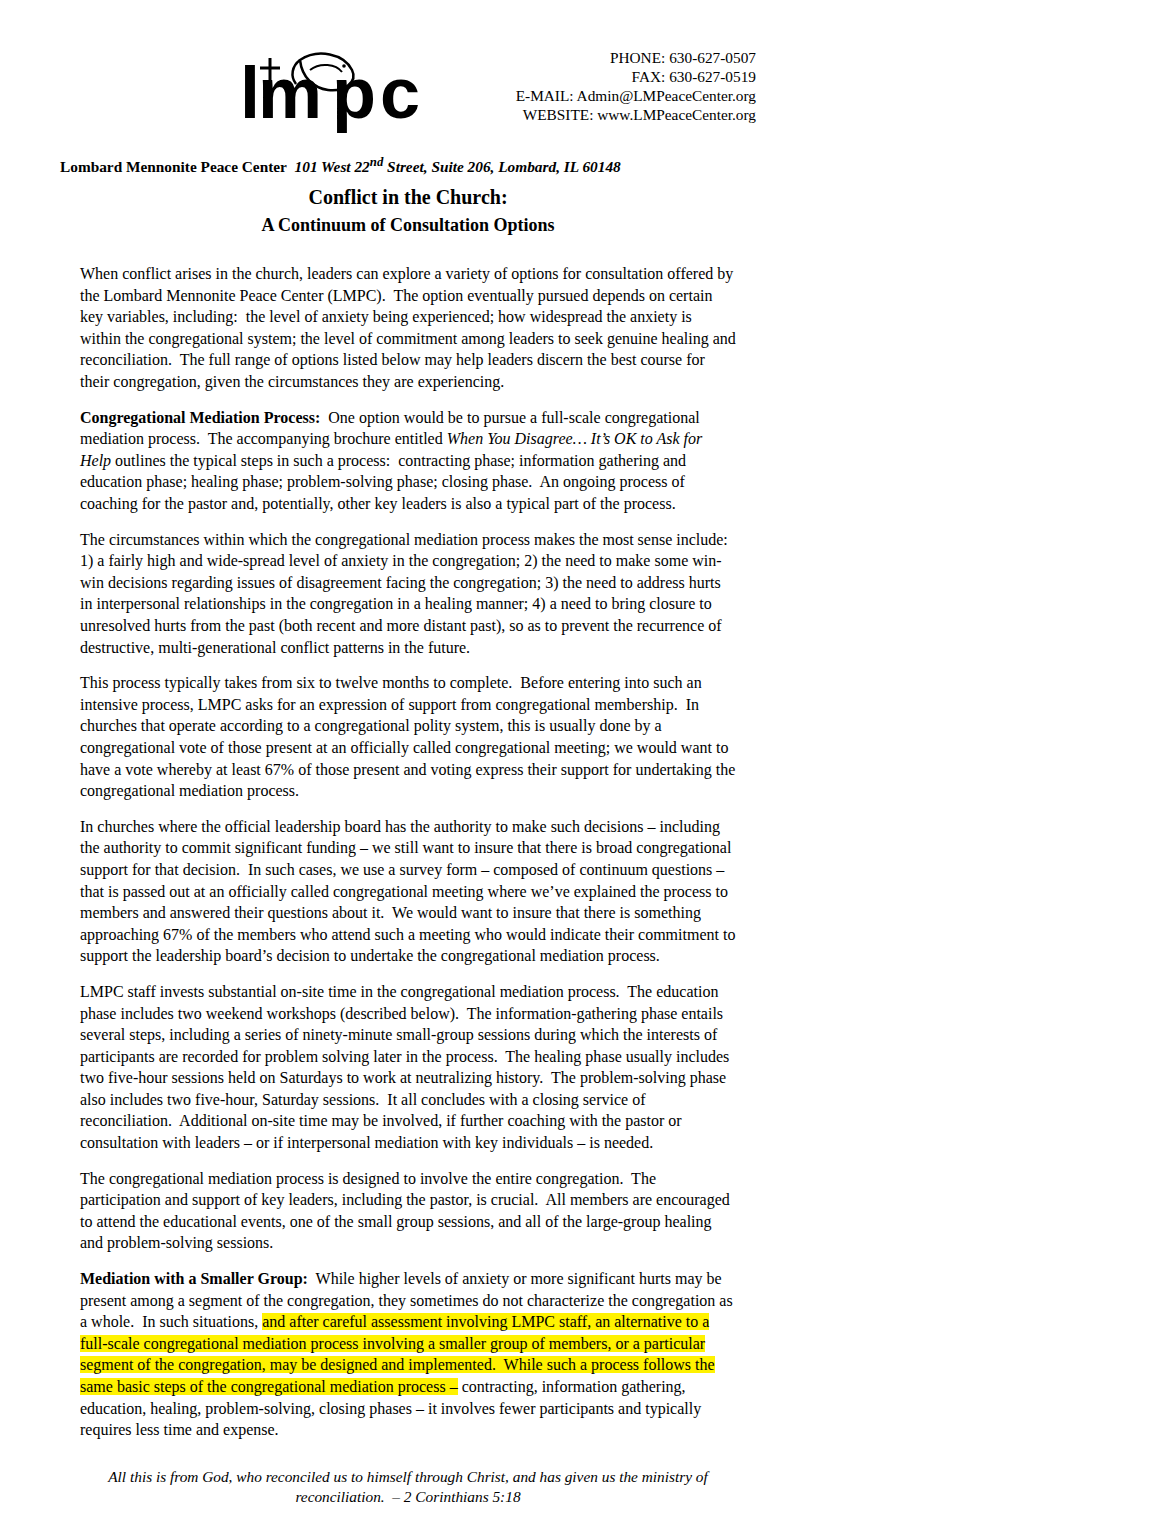l m p c
PHONE: 630-627-0507
FAX: 630-627-0519
E-MAIL: Admin@LMPeaceCenter.org
WEBSITE: www.LMPeaceCenter.org
Lombard Mennonite Peace Center 101 West 22nd Street, Suite 206, Lombard, IL 60148
Conflict in the Church:
A Continuum of Consultation Options
When conflict arises in the church, leaders can explore a variety of options for consultation offered by the Lombard Mennonite Peace Center (LMPC). The option eventually pursued depends on certain key variables, including: the level of anxiety being experienced; how widespread the anxiety is within the congregational system; the level of commitment among leaders to seek genuine healing and reconciliation. The full range of options listed below may help leaders discern the best course for their congregation, given the circumstances they are experiencing.
Congregational Mediation Process: One option would be to pursue a full-scale congregational mediation process. The accompanying brochure entitled When You Disagree… It’s OK to Ask for Help outlines the typical steps in such a process: contracting phase; information gathering and education phase; healing phase; problem-solving phase; closing phase. An ongoing process of coaching for the pastor and, potentially, other key leaders is also a typical part of the process.
The circumstances within which the congregational mediation process makes the most sense include: 1) a fairly high and wide-spread level of anxiety in the congregation; 2) the need to make some win-win decisions regarding issues of disagreement facing the congregation; 3) the need to address hurts in interpersonal relationships in the congregation in a healing manner; 4) a need to bring closure to unresolved hurts from the past (both recent and more distant past), so as to prevent the recurrence of destructive, multi-generational conflict patterns in the future.
This process typically takes from six to twelve months to complete. Before entering into such an intensive process, LMPC asks for an expression of support from congregational membership. In churches that operate according to a congregational polity system, this is usually done by a congregational vote of those present at an officially called congregational meeting; we would want to have a vote whereby at least 67% of those present and voting express their support for undertaking the congregational mediation process.
In churches where the official leadership board has the authority to make such decisions – including the authority to commit significant funding – we still want to insure that there is broad congregational support for that decision. In such cases, we use a survey form – composed of continuum questions – that is passed out at an officially called congregational meeting where we’ve explained the process to members and answered their questions about it. We would want to insure that there is something approaching 67% of the members who attend such a meeting who would indicate their commitment to support the leadership board’s decision to undertake the congregational mediation process.
LMPC staff invests substantial on-site time in the congregational mediation process. The education phase includes two weekend workshops (described below). The information-gathering phase entails several steps, including a series of ninety-minute small-group sessions during which the interests of participants are recorded for problem solving later in the process. The healing phase usually includes two five-hour sessions held on Saturdays to work at neutralizing history. The problem-solving phase also includes two five-hour, Saturday sessions. It all concludes with a closing service of reconciliation. Additional on-site time may be involved, if further coaching with the pastor or consultation with leaders – or if interpersonal mediation with key individuals – is needed.
The congregational mediation process is designed to involve the entire congregation. The participation and support of key leaders, including the pastor, is crucial. All members are encouraged to attend the educational events, one of the small group sessions, and all of the large-group healing and problem-solving sessions.
Mediation with a Smaller Group: While higher levels of anxiety or more significant hurts may be present among a segment of the congregation, they sometimes do not characterize the congregation as a whole. In such situations, and after careful assessment involving LMPC staff, an alternative to a full-scale congregational mediation process involving a smaller group of members, or a particular segment of the congregation, may be designed and implemented. While such a process follows the same basic steps of the congregational mediation process – contracting, information gathering, education, healing, problem-solving, closing phases – it involves fewer participants and typically requires less time and expense.
All this is from God, who reconciled us to himself through Christ, and has given us the ministry of reconciliation. – 2 Corinthians 5:18